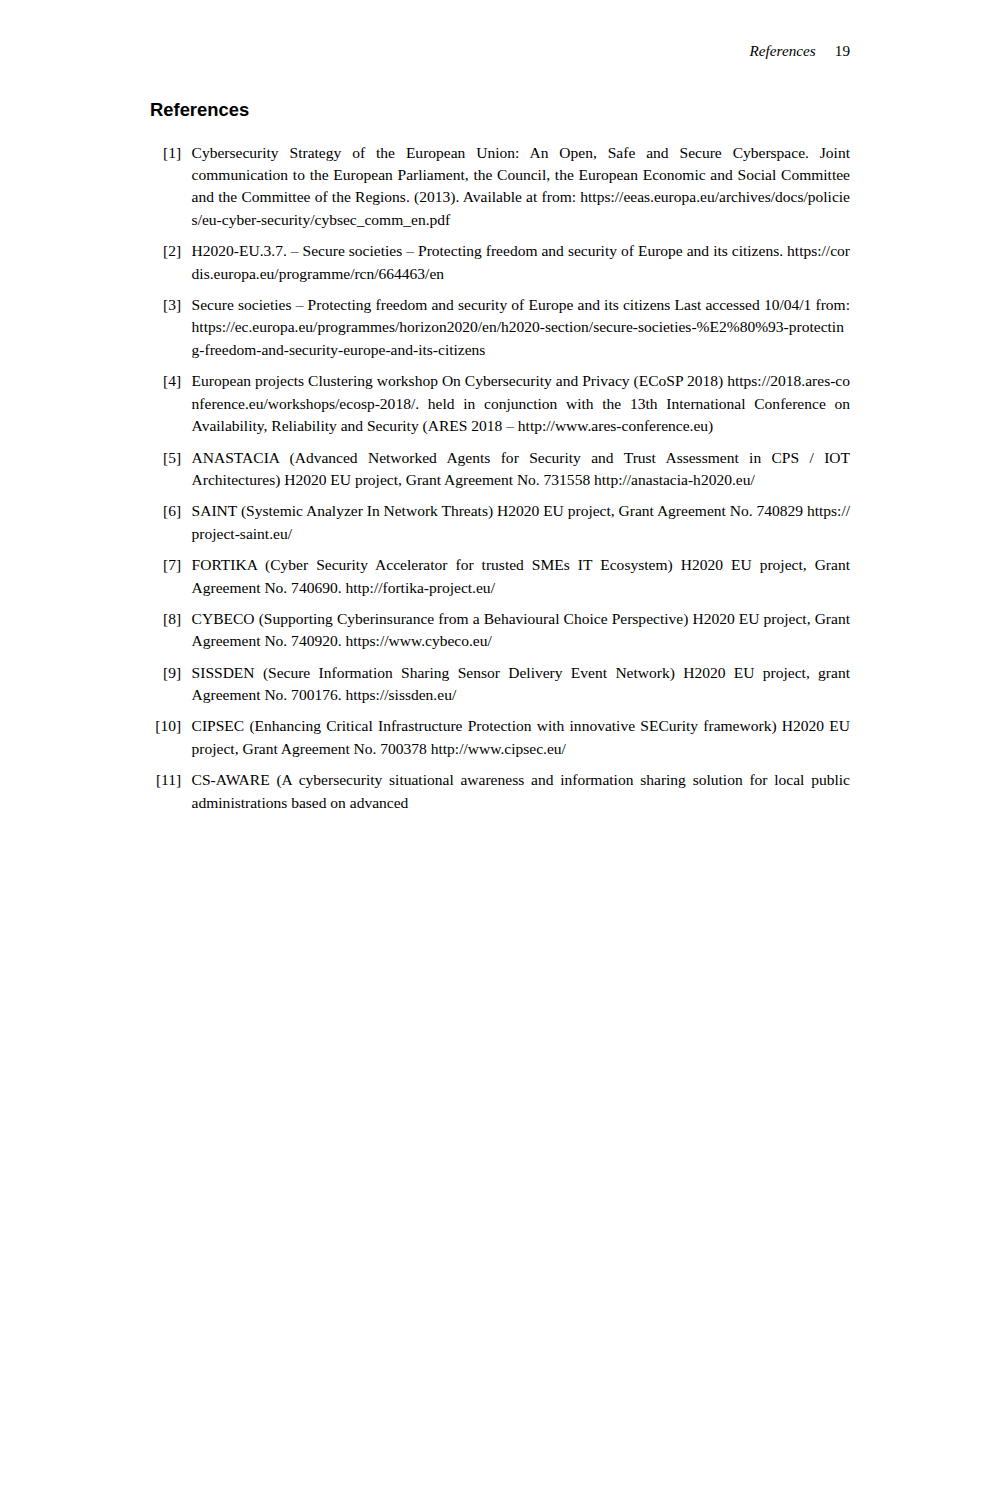References 19
References
[1] Cybersecurity Strategy of the European Union: An Open, Safe and Secure Cyberspace. Joint communication to the European Parliament, the Council, the European Economic and Social Committee and the Committee of the Regions. (2013). Available at from: https://eeas.europa.eu/archives/docs/policies/eu-cyber-security/cybsec_comm_en.pdf
[2] H2020-EU.3.7. – Secure societies – Protecting freedom and security of Europe and its citizens. https://cordis.europa.eu/programme/rcn/664463/en
[3] Secure societies – Protecting freedom and security of Europe and its citizens Last accessed 10/04/1 from: https://ec.europa.eu/programmes/horizon2020/en/h2020-section/secure-societies-%E2%80%93-protecting-freedom-and-security-europe-and-its-citizens
[4] European projects Clustering workshop On Cybersecurity and Privacy (ECoSP 2018) https://2018.ares-conference.eu/workshops/ecosp-2018/. held in conjunction with the 13th International Conference on Availability, Reliability and Security (ARES 2018 – http://www.ares-conference.eu)
[5] ANASTACIA (Advanced Networked Agents for Security and Trust Assessment in CPS / IOT Architectures) H2020 EU project, Grant Agreement No. 731558 http://anastacia-h2020.eu/
[6] SAINT (Systemic Analyzer In Network Threats) H2020 EU project, Grant Agreement No. 740829 https://project-saint.eu/
[7] FORTIKA (Cyber Security Accelerator for trusted SMEs IT Ecosystem) H2020 EU project, Grant Agreement No. 740690. http://fortika-project.eu/
[8] CYBECO (Supporting Cyberinsurance from a Behavioural Choice Perspective) H2020 EU project, Grant Agreement No. 740920. https://www.cybeco.eu/
[9] SISSDEN (Secure Information Sharing Sensor Delivery Event Network) H2020 EU project, grant Agreement No. 700176. https://sissden.eu/
[10] CIPSEC (Enhancing Critical Infrastructure Protection with innovative SECurity framework) H2020 EU project, Grant Agreement No. 700378 http://www.cipsec.eu/
[11] CS-AWARE (A cybersecurity situational awareness and information sharing solution for local public administrations based on advanced